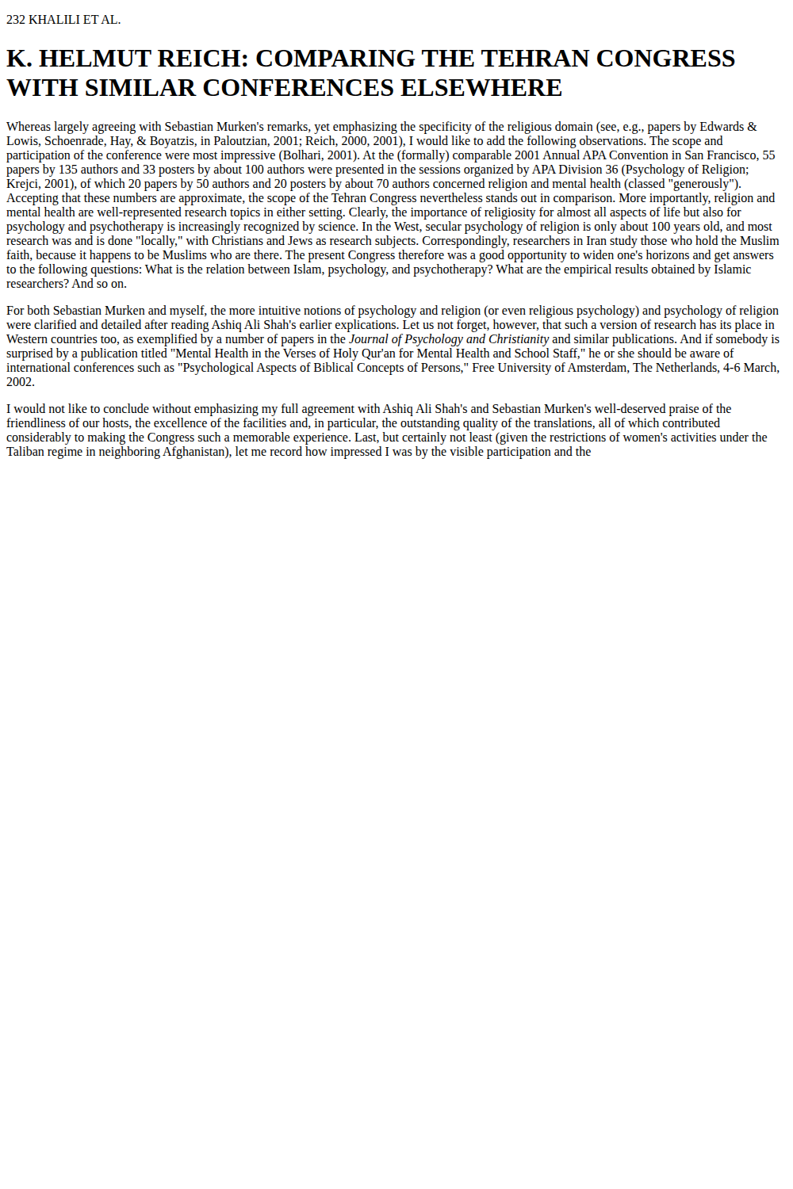232 KHALILI ET AL.
K. HELMUT REICH: COMPARING THE TEHRAN CONGRESS WITH SIMILAR CONFERENCES ELSEWHERE
Whereas largely agreeing with Sebastian Murken's remarks, yet emphasizing the specificity of the religious domain (see, e.g., papers by Edwards & Lowis, Schoenrade, Hay, & Boyatzis, in Paloutzian, 2001; Reich, 2000, 2001), I would like to add the following observations. The scope and participation of the conference were most impressive (Bolhari, 2001). At the (formally) comparable 2001 Annual APA Convention in San Francisco, 55 papers by 135 authors and 33 posters by about 100 authors were presented in the sessions organized by APA Division 36 (Psychology of Religion; Krejci, 2001), of which 20 papers by 50 authors and 20 posters by about 70 authors concerned religion and mental health (classed "generously"). Accepting that these numbers are approximate, the scope of the Tehran Congress nevertheless stands out in comparison. More importantly, religion and mental health are well-represented research topics in either setting. Clearly, the importance of religiosity for almost all aspects of life but also for psychology and psychotherapy is increasingly recognized by science. In the West, secular psychology of religion is only about 100 years old, and most research was and is done "locally," with Christians and Jews as research subjects. Correspondingly, researchers in Iran study those who hold the Muslim faith, because it happens to be Muslims who are there. The present Congress therefore was a good opportunity to widen one's horizons and get answers to the following questions: What is the relation between Islam, psychology, and psychotherapy? What are the empirical results obtained by Islamic researchers? And so on.
For both Sebastian Murken and myself, the more intuitive notions of psychology and religion (or even religious psychology) and psychology of religion were clarified and detailed after reading Ashiq Ali Shah's earlier explications. Let us not forget, however, that such a version of research has its place in Western countries too, as exemplified by a number of papers in the Journal of Psychology and Christianity and similar publications. And if somebody is surprised by a publication titled "Mental Health in the Verses of Holy Qur'an for Mental Health and School Staff," he or she should be aware of international conferences such as "Psychological Aspects of Biblical Concepts of Persons," Free University of Amsterdam, The Netherlands, 4-6 March, 2002.
I would not like to conclude without emphasizing my full agreement with Ashiq Ali Shah's and Sebastian Murken's well-deserved praise of the friendliness of our hosts, the excellence of the facilities and, in particular, the outstanding quality of the translations, all of which contributed considerably to making the Congress such a memorable experience. Last, but certainly not least (given the restrictions of women's activities under the Taliban regime in neighboring Afghanistan), let me record how impressed I was by the visible participation and the